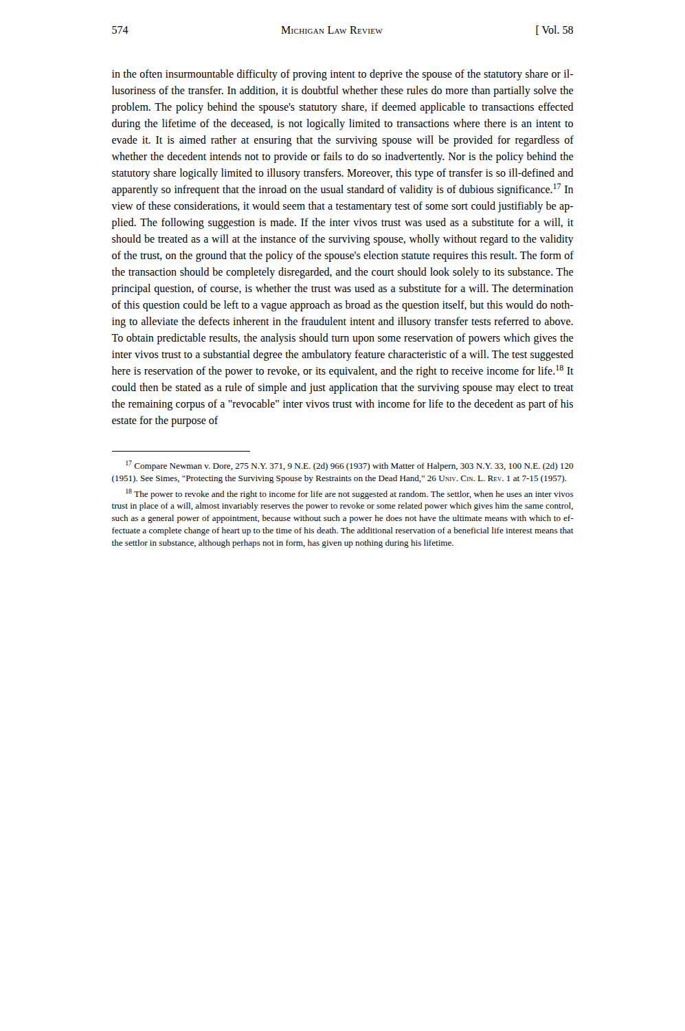574 Michigan Law Review [ Vol. 58
in the often insurmountable difficulty of proving intent to deprive the spouse of the statutory share or illusoriness of the transfer. In addition, it is doubtful whether these rules do more than partially solve the problem. The policy behind the spouse's statutory share, if deemed applicable to transactions effected during the lifetime of the deceased, is not logically limited to transactions where there is an intent to evade it. It is aimed rather at ensuring that the surviving spouse will be provided for regardless of whether the decedent intends not to provide or fails to do so inadvertently. Nor is the policy behind the statutory share logically limited to illusory transfers. Moreover, this type of transfer is so ill-defined and apparently so infrequent that the inroad on the usual standard of validity is of dubious significance.17 In view of these considerations, it would seem that a testamentary test of some sort could justifiably be applied. The following suggestion is made. If the inter vivos trust was used as a substitute for a will, it should be treated as a will at the instance of the surviving spouse, wholly without regard to the validity of the trust, on the ground that the policy of the spouse's election statute requires this result. The form of the transaction should be completely disregarded, and the court should look solely to its substance. The principal question, of course, is whether the trust was used as a substitute for a will. The determination of this question could be left to a vague approach as broad as the question itself, but this would do nothing to alleviate the defects inherent in the fraudulent intent and illusory transfer tests referred to above. To obtain predictable results, the analysis should turn upon some reservation of powers which gives the inter vivos trust to a substantial degree the ambulatory feature characteristic of a will. The test suggested here is reservation of the power to revoke, or its equivalent, and the right to receive income for life.18 It could then be stated as a rule of simple and just application that the surviving spouse may elect to treat the remaining corpus of a "revocable" inter vivos trust with income for life to the decedent as part of his estate for the purpose of
17 Compare Newman v. Dore, 275 N.Y. 371, 9 N.E. (2d) 966 (1937) with Matter of Halpern, 303 N.Y. 33, 100 N.E. (2d) 120 (1951). See Simes, "Protecting the Surviving Spouse by Restraints on the Dead Hand," 26 Univ. Cin. L. Rev. 1 at 7-15 (1957).
18 The power to revoke and the right to income for life are not suggested at random. The settlor, when he uses an inter vivos trust in place of a will, almost invariably reserves the power to revoke or some related power which gives him the same control, such as a general power of appointment, because without such a power he does not have the ultimate means with which to effectuate a complete change of heart up to the time of his death. The additional reservation of a beneficial life interest means that the settlor in substance, although perhaps not in form, has given up nothing during his lifetime.